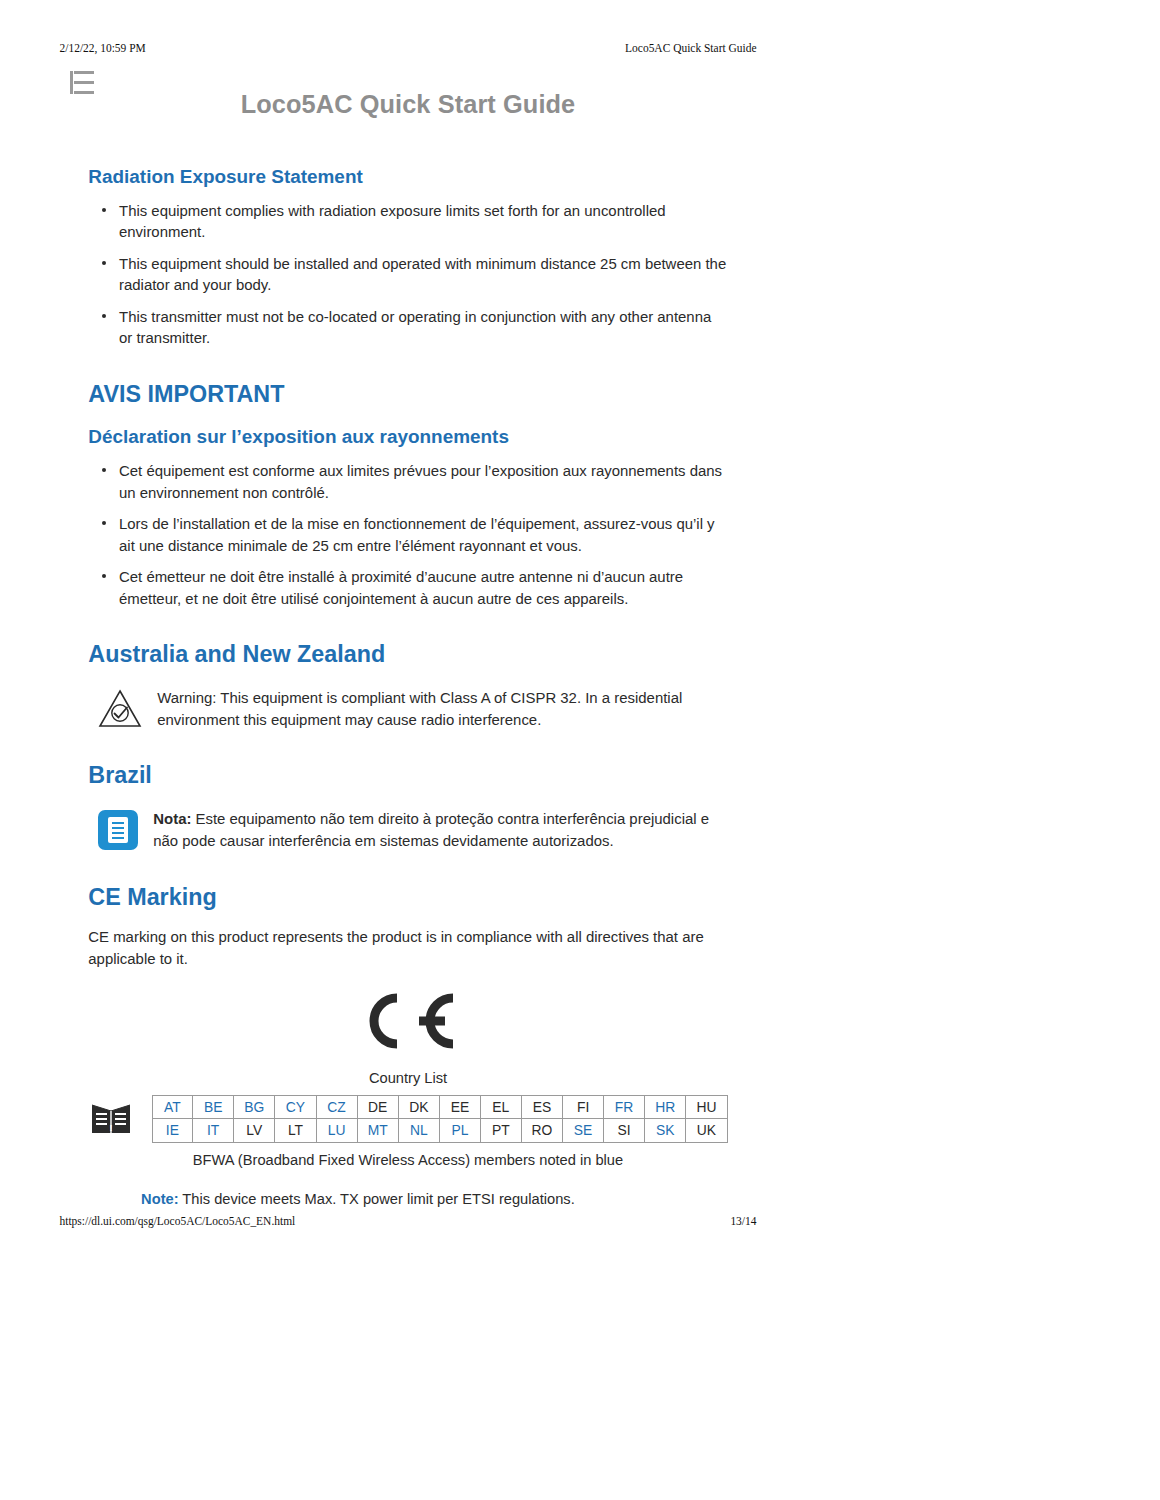2/12/22, 10:59 PM Loco5AC Quick Start Guide
Loco5AC Quick Start Guide
Radiation Exposure Statement
This equipment complies with radiation exposure limits set forth for an uncontrolled environment.
This equipment should be installed and operated with minimum distance 25 cm between the radiator and your body.
This transmitter must not be co-located or operating in conjunction with any other antenna or transmitter.
AVIS IMPORTANT
Déclaration sur l’exposition aux rayonnements
Cet équipement est conforme aux limites prévues pour l’exposition aux rayonnements dans un environnement non contrôlé.
Lors de l’installation et de la mise en fonctionnement de l’équipement, assurez-vous qu’il y ait une distance minimale de 25 cm entre l’élément rayonnant et vous.
Cet émetteur ne doit être installé à proximité d’aucune autre antenne ni d’aucun autre émetteur, et ne doit être utilisé conjointement à aucun autre de ces appareils.
Australia and New Zealand
Warning: This equipment is compliant with Class A of CISPR 32. In a residential environment this equipment may cause radio interference.
Brazil
Nota: Este equipamento não tem direito à proteção contra interferência prejudicial e não pode causar interferência em sistemas devidamente autorizados.
CE Marking
CE marking on this product represents the product is in compliance with all directives that are applicable to it.
Country List
!
| AT | BE | BG | CY | CZ | DE | DK | EE | EL | ES | FI | FR | HR | HU |
| IE | IT | LV | LT | LU | MT | NL | PL | PT | RO | SE | SI | SK | UK |
BFWA (Broadband Fixed Wireless Access) members noted in blue
Note: This device meets Max. TX power limit per ETSI regulations.
https://dl.ui.com/qsg/Loco5AC/Loco5AC_EN.html 13/14